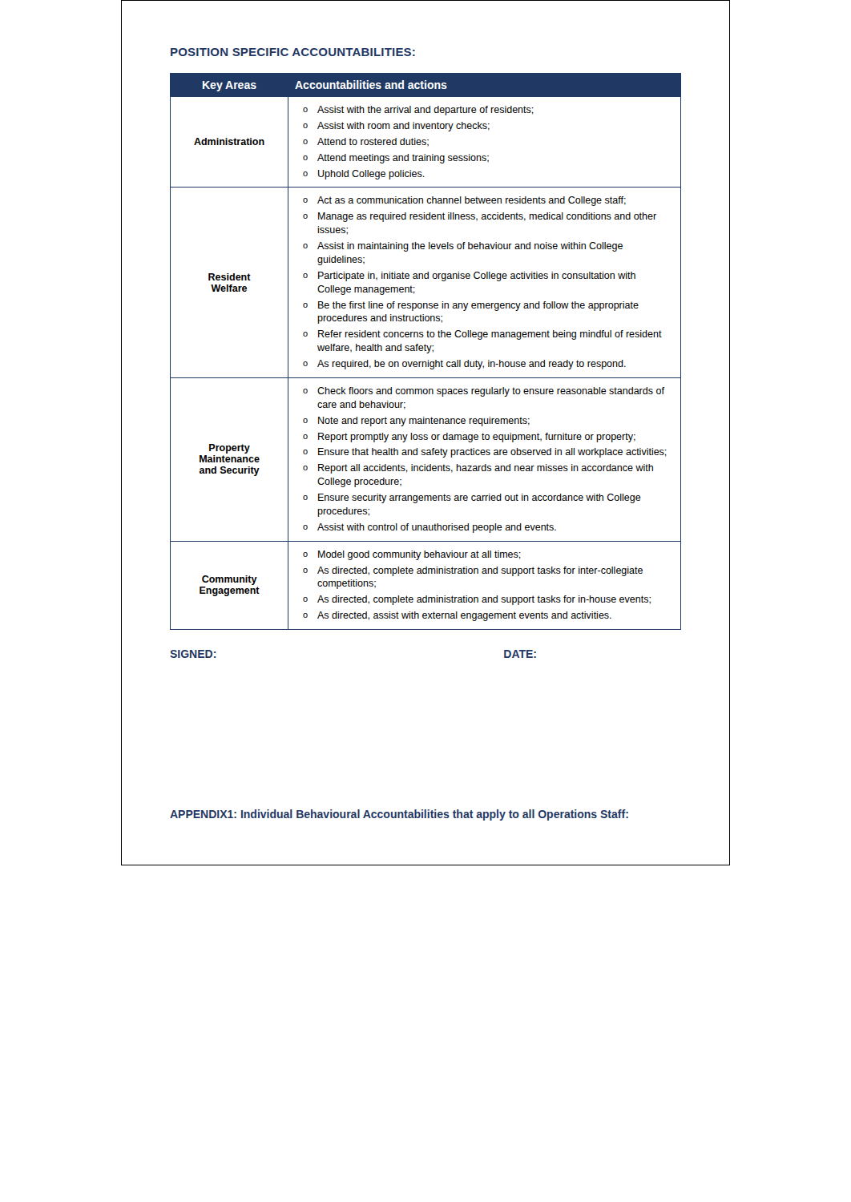POSITION SPECIFIC ACCOUNTABILITIES:
| Key Areas | Accountabilities and actions |
| --- | --- |
| Administration | Assist with the arrival and departure of residents; Assist with room and inventory checks; Attend to rostered duties; Attend meetings and training sessions; Uphold College policies. |
| Resident Welfare | Act as a communication channel between residents and College staff; Manage as required resident illness, accidents, medical conditions and other issues; Assist in maintaining the levels of behaviour and noise within College guidelines; Participate in, initiate and organise College activities in consultation with College management; Be the first line of response in any emergency and follow the appropriate procedures and instructions; Refer resident concerns to the College management being mindful of resident welfare, health and safety; As required, be on overnight call duty, in-house and ready to respond. |
| Property Maintenance and Security | Check floors and common spaces regularly to ensure reasonable standards of care and behaviour; Note and report any maintenance requirements; Report promptly any loss or damage to equipment, furniture or property; Ensure that health and safety practices are observed in all workplace activities; Report all accidents, incidents, hazards and near misses in accordance with College procedure; Ensure security arrangements are carried out in accordance with College procedures; Assist with control of unauthorised people and events. |
| Community Engagement | Model good community behaviour at all times; As directed, complete administration and support tasks for inter-collegiate competitions; As directed, complete administration and support tasks for in-house events; As directed, assist with external engagement events and activities. |
SIGNED: DATE:
APPENDIX1: Individual Behavioural Accountabilities that apply to all Operations Staff: